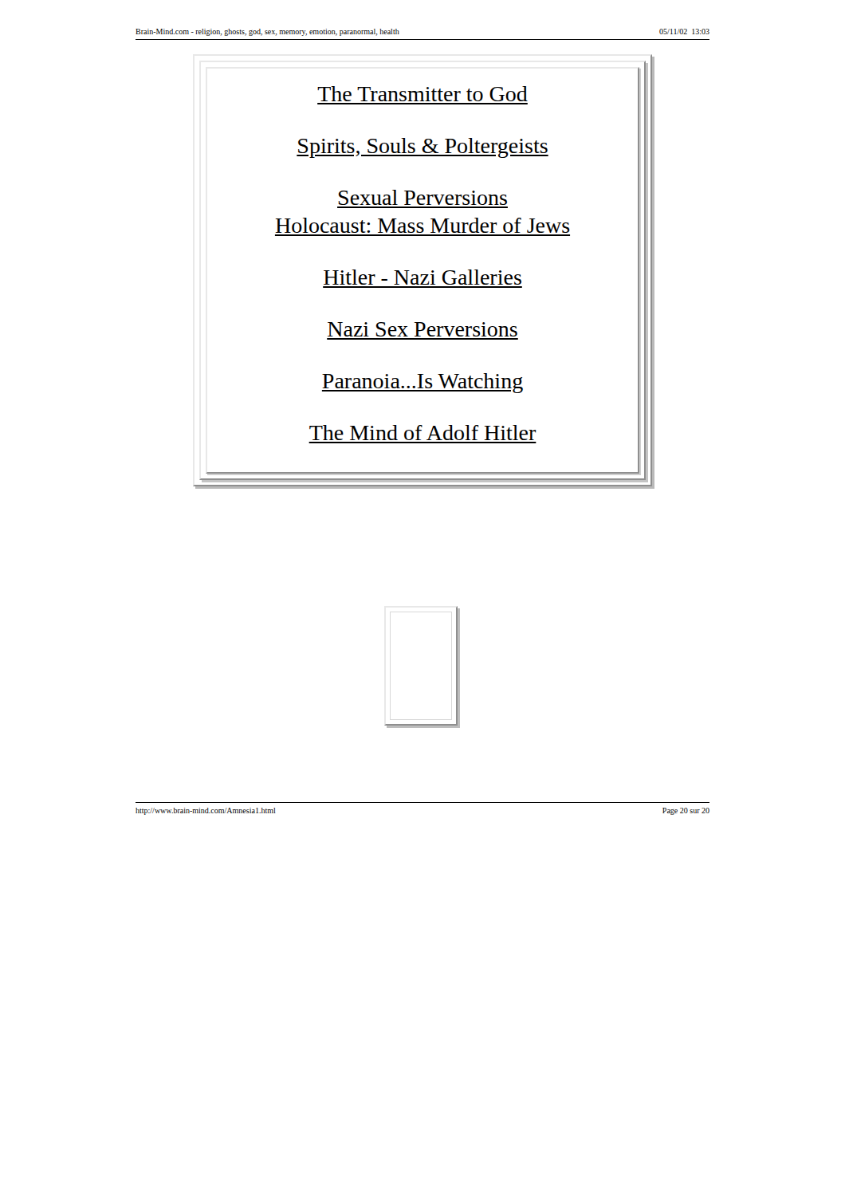Brain-Mind.com - religion, ghosts, god, sex, memory, emotion, paranormal, health 05/11/02 13:03
The Transmitter to God
Spirits, Souls & Poltergeists
Sexual Perversions
Holocaust: Mass Murder of Jews
Hitler - Nazi Galleries
Nazi Sex Perversions
Paranoia...Is Watching
The Mind of Adolf Hitler
http://www.brain-mind.com/Amnesia1.html Page 20 sur 20